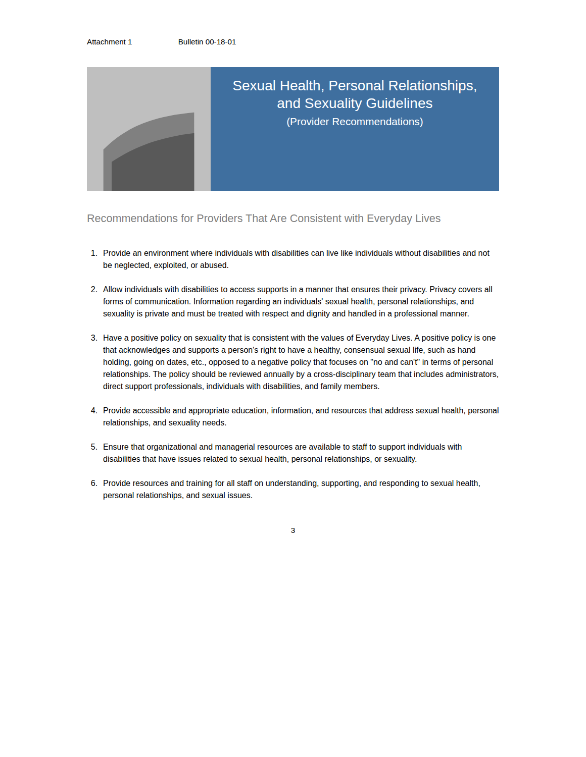Attachment 1 Bulletin 00-18-01
Sexual Health, Personal Relationships,
and Sexuality Guidelines
(Provider Recommendations)
Recommendations for Providers That Are Consistent with Everyday Lives
Provide an environment where individuals with disabilities can live like individuals without disabilities and not be neglected, exploited, or abused.
Allow individuals with disabilities to access supports in a manner that ensures their privacy. Privacy covers all forms of communication. Information regarding an individuals' sexual health, personal relationships, and sexuality is private and must be treated with respect and dignity and handled in a professional manner.
Have a positive policy on sexuality that is consistent with the values of Everyday Lives. A positive policy is one that acknowledges and supports a person's right to have a healthy, consensual sexual life, such as hand holding, going on dates, etc., opposed to a negative policy that focuses on "no and can't" in terms of personal relationships. The policy should be reviewed annually by a cross-disciplinary team that includes administrators, direct support professionals, individuals with disabilities, and family members.
Provide accessible and appropriate education, information, and resources that address sexual health, personal relationships, and sexuality needs.
Ensure that organizational and managerial resources are available to staff to support individuals with disabilities that have issues related to sexual health, personal relationships, or sexuality.
Provide resources and training for all staff on understanding, supporting, and responding to sexual health, personal relationships, and sexual issues.
3